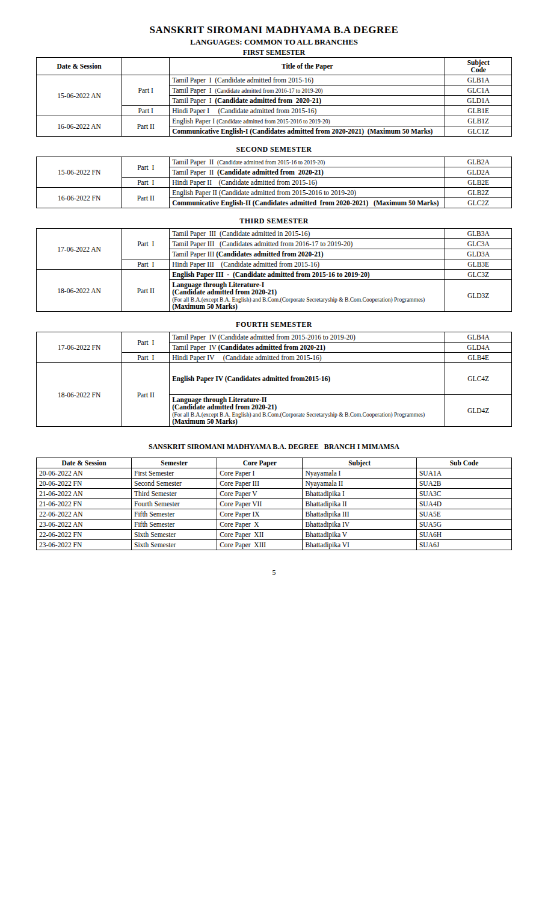SANSKRIT SIROMANI MADHYAMA B.A DEGREE
LANGUAGES: COMMON TO ALL BRANCHES
FIRST SEMESTER
| Date & Session | | Title of the Paper | Subject Code |
| --- | --- | --- | --- |
| 15-06-2022 AN | Part I | Tamil Paper I (Candidate admitted from 2015-16) | GLB1A |
| Tamil Paper I (Candidate admitted from 2016-17 to 2019-20) | GLC1A |
| Tamil Paper I (Candidate admitted from 2020-21) | GLD1A |
| Part I | Hindi Paper I (Candidate admitted from 2015-16) | GLB1E |
| 16-06-2022 AN | Part II | English Paper I (Candidate admitted from 2015-2016 to 2019-20) | GLB1Z |
| Communicative English-I (Candidates admitted from 2020-2021) (Maximum 50 Marks) | GLC1Z |
SECOND SEMESTER
| 15-06-2022 FN | Part I | Tamil Paper II (Candidate admitted from 2015-16 to 2019-20) | GLB2A |
| Tamil Paper II (Candidate admitted from 2020-21) | GLD2A |
| Part I | Hindi Paper II (Candidate admitted from 2015-16) | GLB2E |
| 16-06-2022 FN | Part II | English Paper II (Candidate admitted from 2015-2016 to 2019-20) | GLB2Z |
| Communicative English-II (Candidates admitted from 2020-2021) (Maximum 50 Marks) | GLC2Z |
THIRD SEMESTER
| 17-06-2022 AN | Part I | Tamil Paper III (Candidate admitted in 2015-16) | GLB3A |
| Tamil Paper III (Candidates admitted from 2016-17 to 2019-20) | GLC3A |
| Tamil Paper III (Candidates admitted from 2020-21) | GLD3A |
| Part I | Hindi Paper III (Candidate admitted from 2015-16) | GLB3E |
| 18-06-2022 AN | Part II | English Paper III - (Candidate admitted from 2015-16 to 2019-20) | GLC3Z |
| Language through Literature-I (Candidate admitted from 2020-21) (For all B.A.(except B.A. English) and B.Com.(Corporate Secretaryship & B.Com.Cooperation) Programmes) (Maximum 50 Marks) | GLD3Z |
FOURTH SEMESTER
| 17-06-2022 FN | Part I | Tamil Paper IV (Candidate admitted from 2015-2016 to 2019-20) | GLB4A |
| Tamil Paper IV (Candidates admitted from 2020-21) | GLD4A |
| Part I | Hindi Paper IV (Candidate admitted from 2015-16) | GLB4E |
| 18-06-2022 FN | Part II | English Paper IV (Candidates admitted from2015-16) | GLC4Z |
| Language through Literature-II (Candidate admitted from 2020-21) (For all B.A.(except B.A. English) and B.Com.(Corporate Secretaryship & B.Com.Cooperation) Programmes) (Maximum 50 Marks) | GLD4Z |
SANSKRIT SIROMANI MADHYAMA B.A. DEGREE BRANCH I MIMAMSA
| Date & Session | Semester | Core Paper | Subject | Sub Code |
| --- | --- | --- | --- | --- |
| 20-06-2022 AN | First Semester | Core Paper I | Nyayamala I | SUA1A |
| 20-06-2022 FN | Second Semester | Core Paper III | Nyayamala II | SUA2B |
| 21-06-2022 AN | Third Semester | Core Paper V | Bhattadipika I | SUA3C |
| 21-06-2022 FN | Fourth Semester | Core Paper VII | Bhattadipika II | SUA4D |
| 22-06-2022 AN | Fifth Semester | Core Paper IX | Bhattadipika III | SUA5E |
| 23-06-2022 AN | Fifth Semester | Core Paper X | Bhattadipika IV | SUA5G |
| 22-06-2022 FN | Sixth Semester | Core Paper XII | Bhattadipika V | SUA6H |
| 23-06-2022 FN | Sixth Semester | Core Paper XIII | Bhattadipika VI | SUA6J |
5